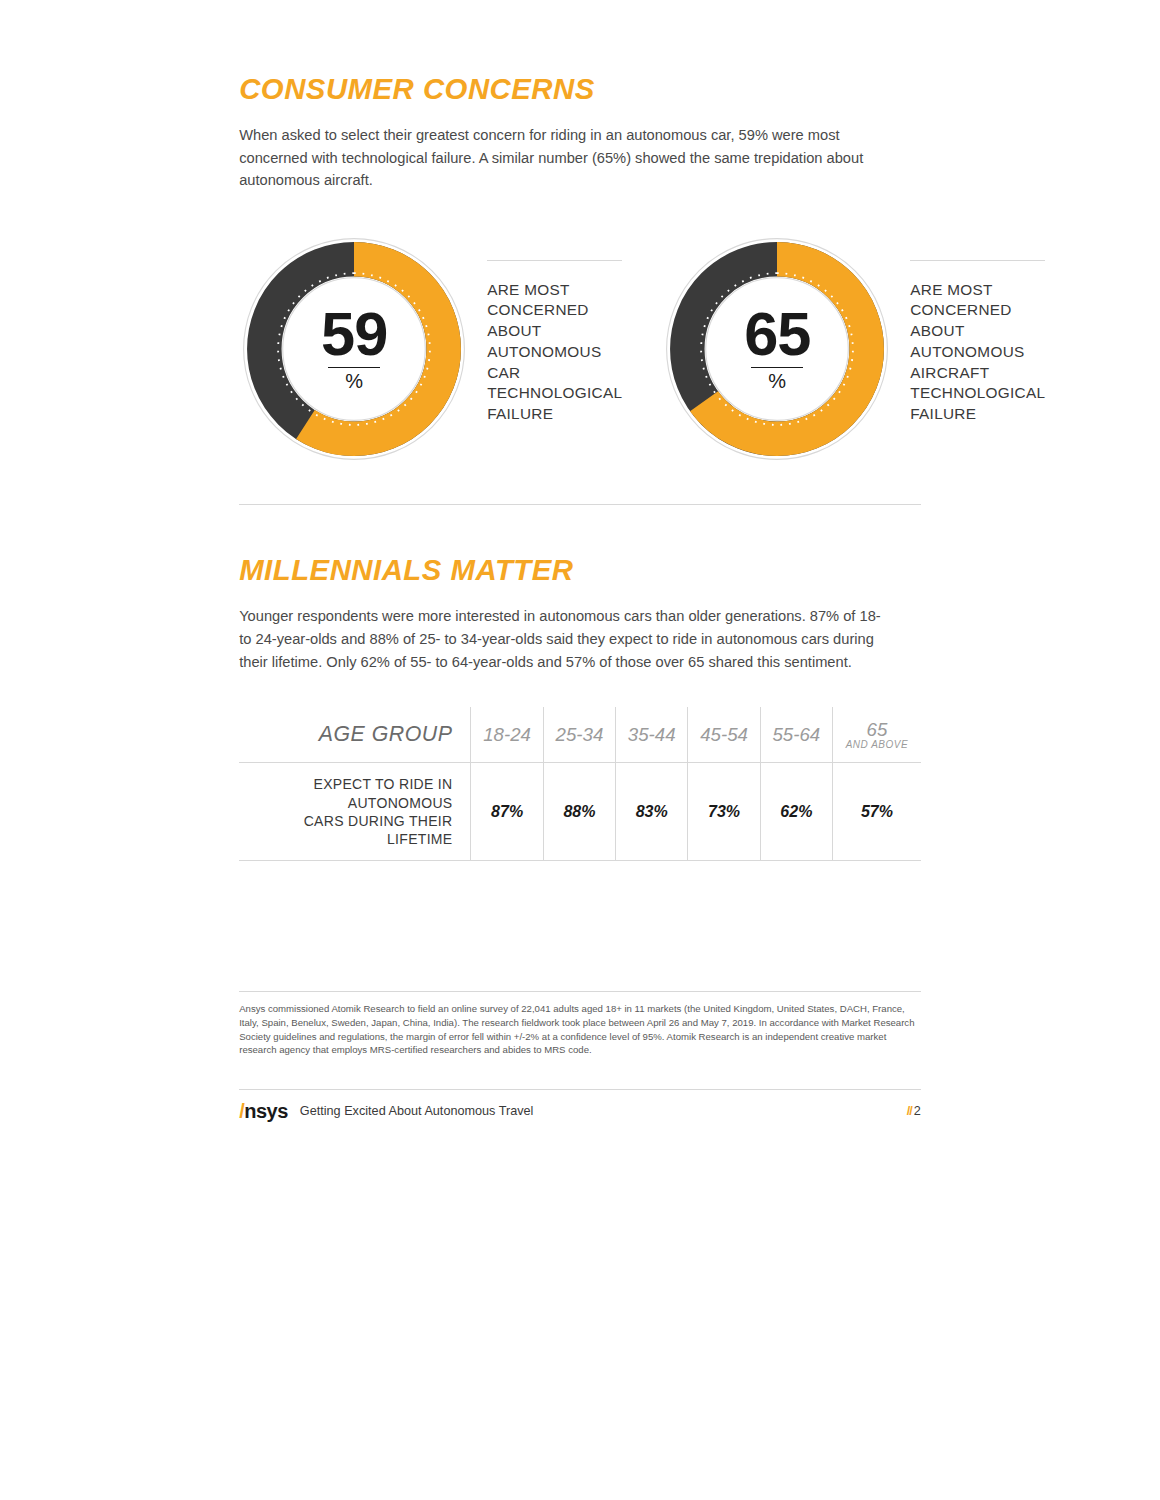CONSUMER CONCERNS
When asked to select their greatest concern for riding in an autonomous car, 59% were most concerned with technological failure. A similar number (65%) showed the same trepidation about autonomous aircraft.
59
%
Are most concerned
about autonomous
car technological
failure
65
%
Are most concerned
about autonomous
aircraft technological
failure
MILLENNIALS MATTER
Younger respondents were more interested in autonomous cars than older generations. 87% of 18- to 24-year-olds and 88% of 25- to 34-year-olds said they expect to ride in autonomous cars during their lifetime. Only 62% of 55- to 64-year-olds and 57% of those over 65 shared this sentiment.
| AGE GROUP | 18-24 | 25-34 | 35-44 | 45-54 | 55-64 | 65 AND ABOVE |
| --- | --- | --- | --- | --- | --- | --- |
| Expect to ride in autonomous cars during their lifetime | 87% | 88% | 83% | 73% | 62% | 57% |
Ansys commissioned Atomik Research to field an online survey of 22,041 adults aged 18+ in 11 markets (the United Kingdom, United States, DACH, France, Italy, Spain, Benelux, Sweden, Japan, China, India). The research fieldwork took place between April 26 and May 7, 2019. In accordance with Market Research Society guidelines and regulations, the margin of error fell within +/-2% at a confidence level of 95%. Atomik Research is an independent creative market research agency that employs MRS-certified researchers and abides to MRS code.
/nsys Getting Excited About Autonomous Travel
//2